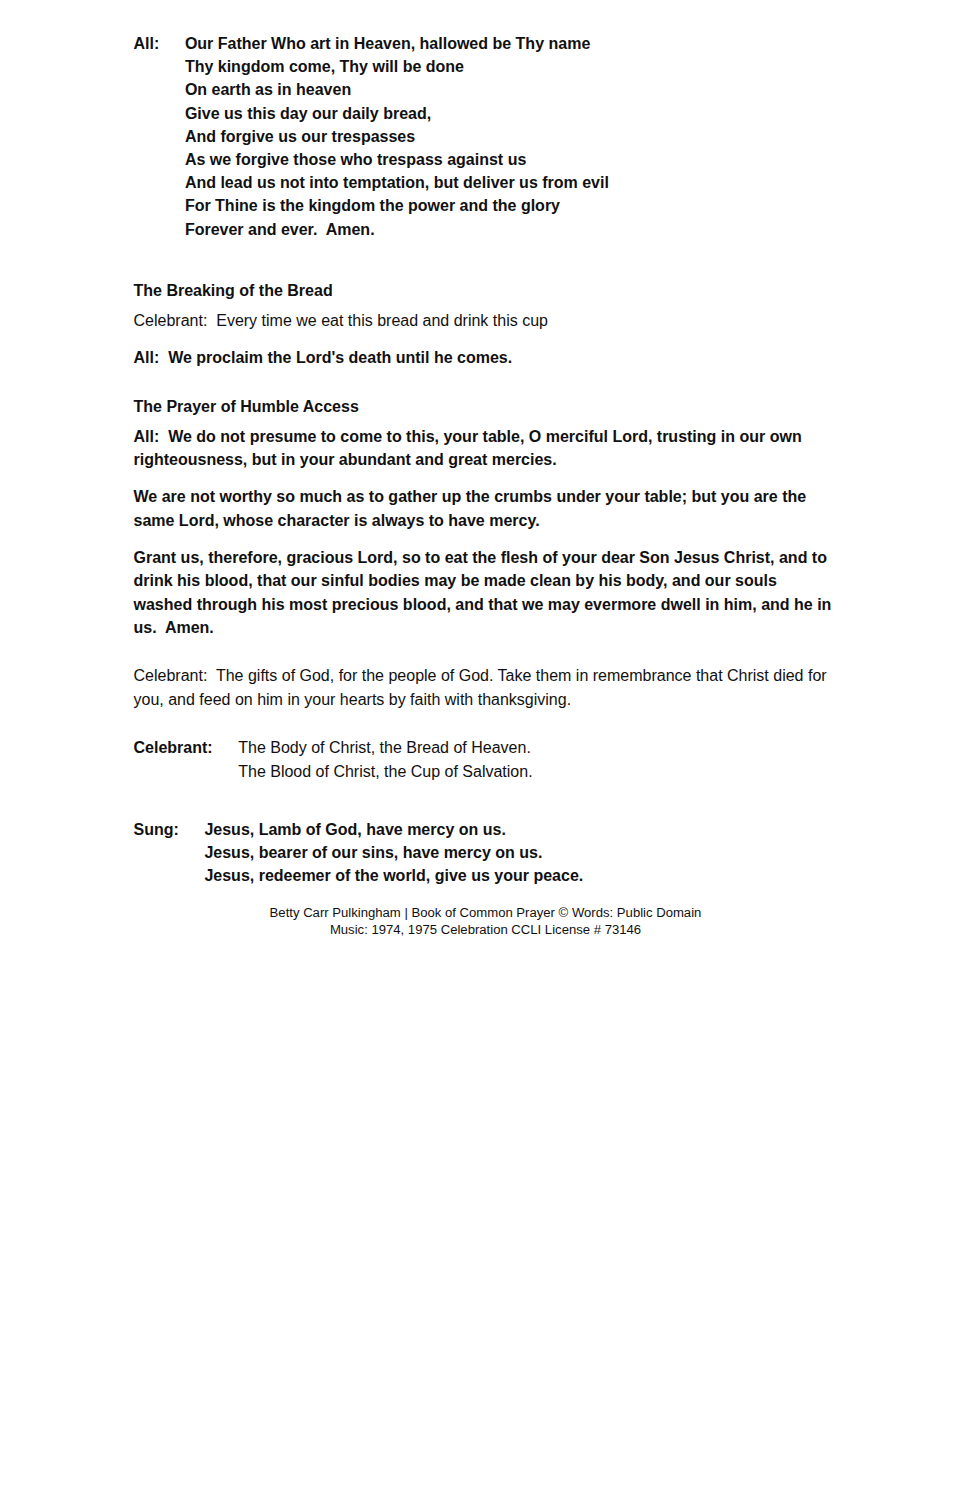All:
Our Father Who art in Heaven, hallowed be Thy name
Thy kingdom come, Thy will be done
On earth as in heaven
Give us this day our daily bread,
And forgive us our trespasses
As we forgive those who trespass against us
And lead us not into temptation, but deliver us from evil
For Thine is the kingdom the power and the glory
Forever and ever. Amen.
The Breaking of the Bread
Celebrant: Every time we eat this bread and drink this cup
All: We proclaim the Lord's death until he comes.
The Prayer of Humble Access
All: We do not presume to come to this, your table, O merciful Lord, trusting in our own righteousness, but in your abundant and great mercies.
We are not worthy so much as to gather up the crumbs under your table; but you are the same Lord, whose character is always to have mercy.
Grant us, therefore, gracious Lord, so to eat the flesh of your dear Son Jesus Christ, and to drink his blood, that our sinful bodies may be made clean by his body, and our souls washed through his most precious blood, and that we may evermore dwell in him, and he in us. Amen.
Celebrant: The gifts of God, for the people of God. Take them in remembrance that Christ died for you, and feed on him in your hearts by faith with thanksgiving.
Celebrant:
The Body of Christ, the Bread of Heaven.
The Blood of Christ, the Cup of Salvation.
Sung:
Jesus, Lamb of God, have mercy on us.
Jesus, bearer of our sins, have mercy on us.
Jesus, redeemer of the world, give us your peace.
Betty Carr Pulkingham | Book of Common Prayer © Words: Public Domain
Music: 1974, 1975 Celebration CCLI License # 73146